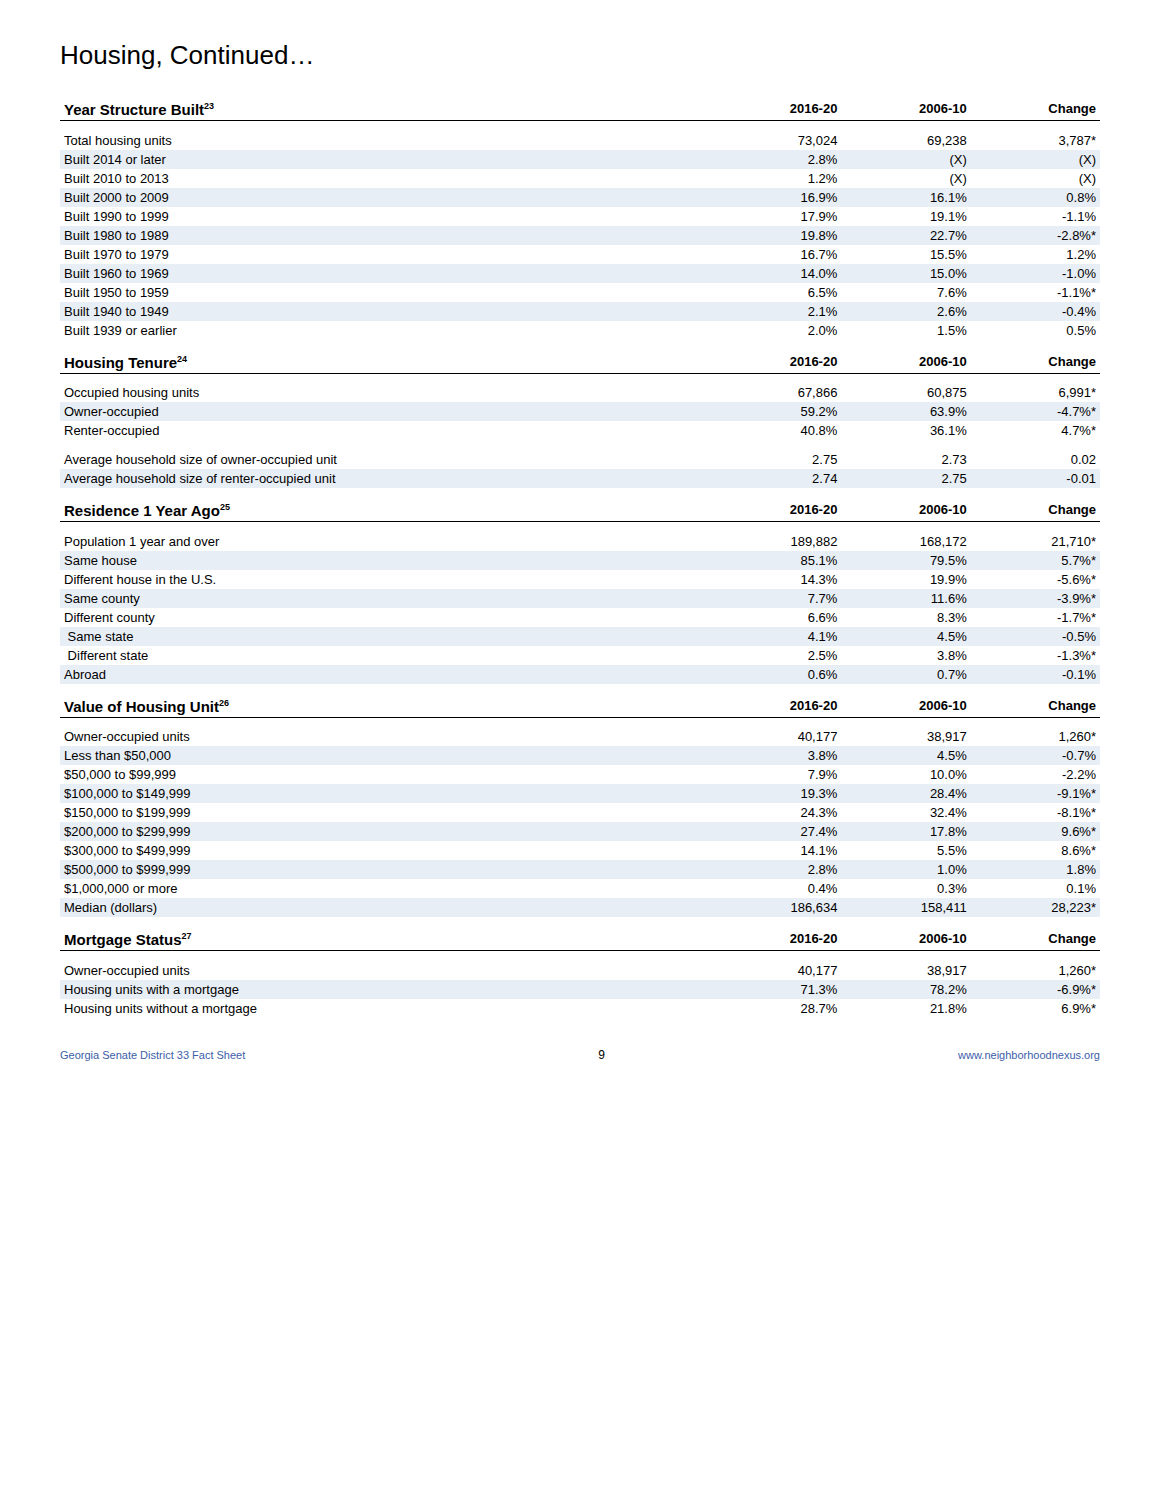Housing, Continued…
| Year Structure Built 23 | 2016-20 | 2006-10 | Change |
| --- | --- | --- | --- |
| Total housing units | 73,024 | 69,238 | 3,787* |
| Built 2014 or later | 2.8% | (X) | (X) |
| Built 2010 to 2013 | 1.2% | (X) | (X) |
| Built 2000 to 2009 | 16.9% | 16.1% | 0.8% |
| Built 1990 to 1999 | 17.9% | 19.1% | -1.1% |
| Built 1980 to 1989 | 19.8% | 22.7% | -2.8%* |
| Built 1970 to 1979 | 16.7% | 15.5% | 1.2% |
| Built 1960 to 1969 | 14.0% | 15.0% | -1.0% |
| Built 1950 to 1959 | 6.5% | 7.6% | -1.1%* |
| Built 1940 to 1949 | 2.1% | 2.6% | -0.4% |
| Built 1939 or earlier | 2.0% | 1.5% | 0.5% |
| Housing Tenure 24 | 2016-20 | 2006-10 | Change |
| Occupied housing units | 67,866 | 60,875 | 6,991* |
| Owner-occupied | 59.2% | 63.9% | -4.7%* |
| Renter-occupied | 40.8% | 36.1% | 4.7%* |
| Average household size of owner-occupied unit | 2.75 | 2.73 | 0.02 |
| Average household size of renter-occupied unit | 2.74 | 2.75 | -0.01 |
| Residence 1 Year Ago 25 | 2016-20 | 2006-10 | Change |
| Population 1 year and over | 189,882 | 168,172 | 21,710* |
| Same house | 85.1% | 79.5% | 5.7%* |
| Different house in the U.S. | 14.3% | 19.9% | -5.6%* |
| Same county | 7.7% | 11.6% | -3.9%* |
| Different county | 6.6% | 8.3% | -1.7%* |
| Same state | 4.1% | 4.5% | -0.5% |
| Different state | 2.5% | 3.8% | -1.3%* |
| Abroad | 0.6% | 0.7% | -0.1% |
| Value of Housing Unit 26 | 2016-20 | 2006-10 | Change |
| Owner-occupied units | 40,177 | 38,917 | 1,260* |
| Less than $50,000 | 3.8% | 4.5% | -0.7% |
| $50,000 to $99,999 | 7.9% | 10.0% | -2.2% |
| $100,000 to $149,999 | 19.3% | 28.4% | -9.1%* |
| $150,000 to $199,999 | 24.3% | 32.4% | -8.1%* |
| $200,000 to $299,999 | 27.4% | 17.8% | 9.6%* |
| $300,000 to $499,999 | 14.1% | 5.5% | 8.6%* |
| $500,000 to $999,999 | 2.8% | 1.0% | 1.8% |
| $1,000,000 or more | 0.4% | 0.3% | 0.1% |
| Median (dollars) | 186,634 | 158,411 | 28,223* |
| Mortgage Status 27 | 2016-20 | 2006-10 | Change |
| Owner-occupied units | 40,177 | 38,917 | 1,260* |
| Housing units with a mortgage | 71.3% | 78.2% | -6.9%* |
| Housing units without a mortgage | 28.7% | 21.8% | 6.9%* |
Georgia Senate District 33 Fact Sheet 9 www.neighborhoodnexus.org